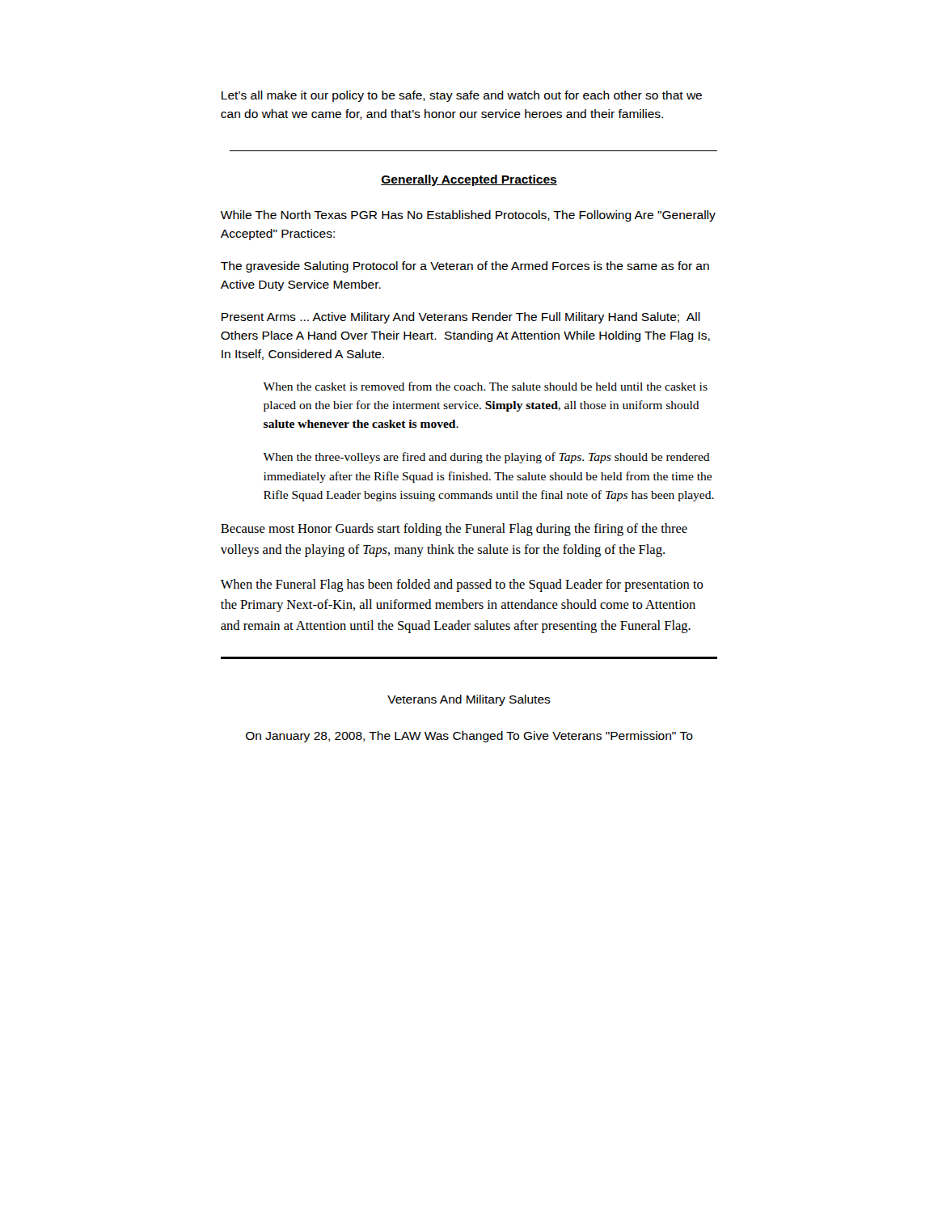Let’s all make it our policy to be safe, stay safe and watch out for each other so that we can do what we came for, and that’s honor our service heroes and their families.
Generally Accepted Practices
While The North Texas PGR Has No Established Protocols, The Following Are "Generally Accepted" Practices:
The graveside Saluting Protocol for a Veteran of the Armed Forces is the same as for an Active Duty Service Member.
Present Arms ... Active Military And Veterans Render The Full Military Hand Salute; All Others Place A Hand Over Their Heart. Standing At Attention While Holding The Flag Is, In Itself, Considered A Salute.
When the casket is removed from the coach. The salute should be held until the casket is placed on the bier for the interment service. Simply stated, all those in uniform should salute whenever the casket is moved.
When the three-volleys are fired and during the playing of Taps. Taps should be rendered immediately after the Rifle Squad is finished. The salute should be held from the time the Rifle Squad Leader begins issuing commands until the final note of Taps has been played.
Because most Honor Guards start folding the Funeral Flag during the firing of the three volleys and the playing of Taps, many think the salute is for the folding of the Flag.
When the Funeral Flag has been folded and passed to the Squad Leader for presentation to the Primary Next-of-Kin, all uniformed members in attendance should come to Attention and remain at Attention until the Squad Leader salutes after presenting the Funeral Flag.
Veterans And Military Salutes
On January 28, 2008, The LAW Was Changed To Give Veterans "Permission" To